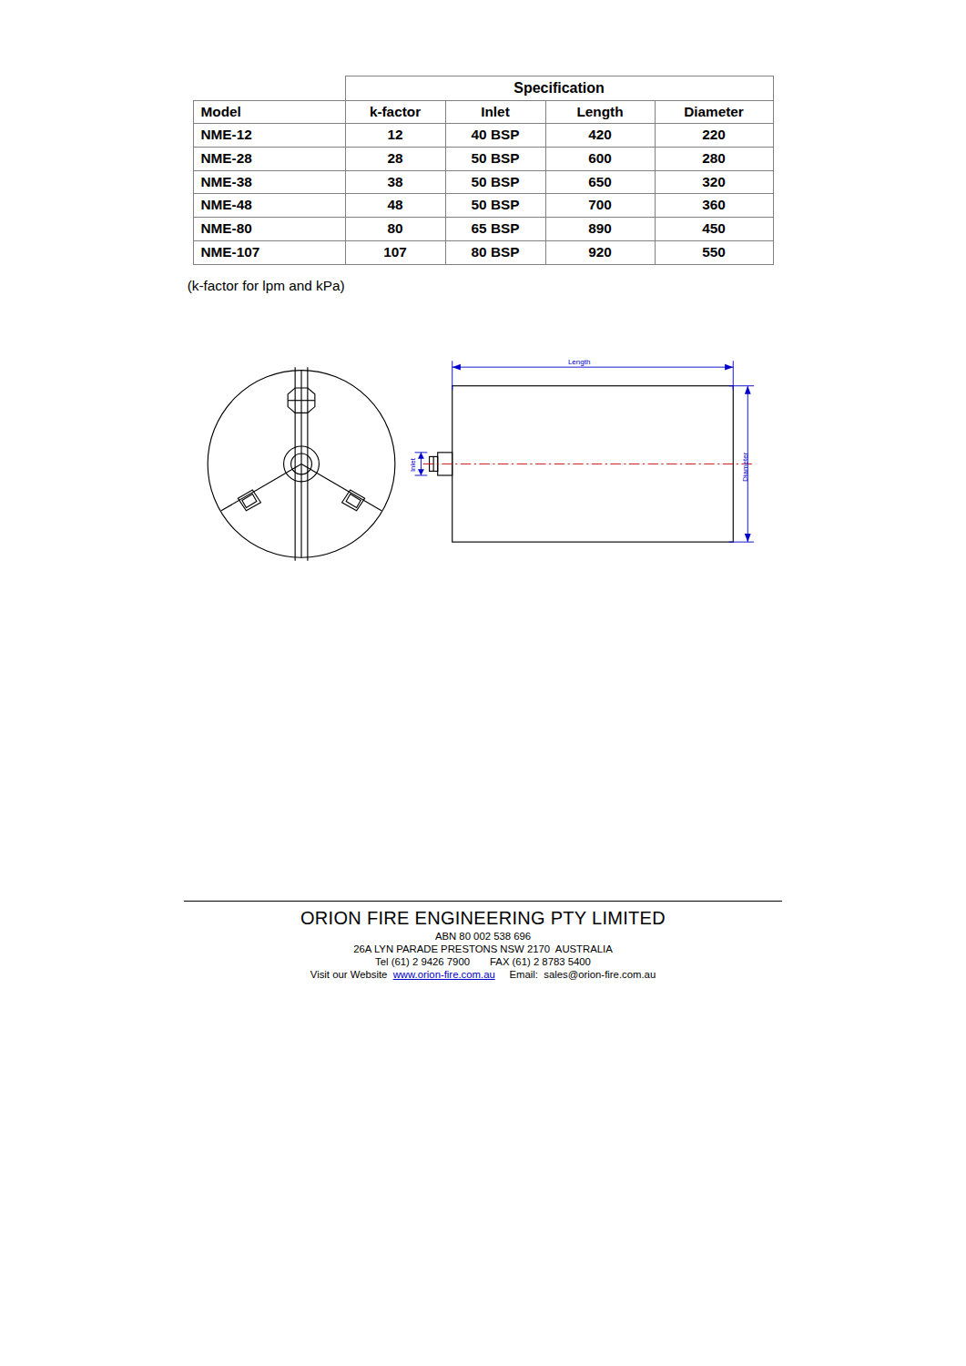| | Specification |
| --- | --- |
| Model | k-factor | Inlet | Length | Diameter |
| NME-12 | 12 | 40 BSP | 420 | 220 |
| NME-28 | 28 | 50 BSP | 600 | 280 |
| NME-38 | 38 | 50 BSP | 650 | 320 |
| NME-48 | 48 | 50 BSP | 700 | 360 |
| NME-80 | 80 | 65 BSP | 890 | 450 |
| NME-107 | 107 | 80 BSP | 920 | 550 |
(k-factor for lpm and kPa)
Length Diameter Inlet
ORION FIRE ENGINEERING PTY LIMITED
ABN 80 002 538 696
26A LYN PARADE PRESTONS NSW 2170 AUSTRALIA
Tel (61) 2 9426 7900 FAX (61) 2 8783 5400
Visit our Website www.orion-fire.com.au Email: sales@orion-fire.com.au